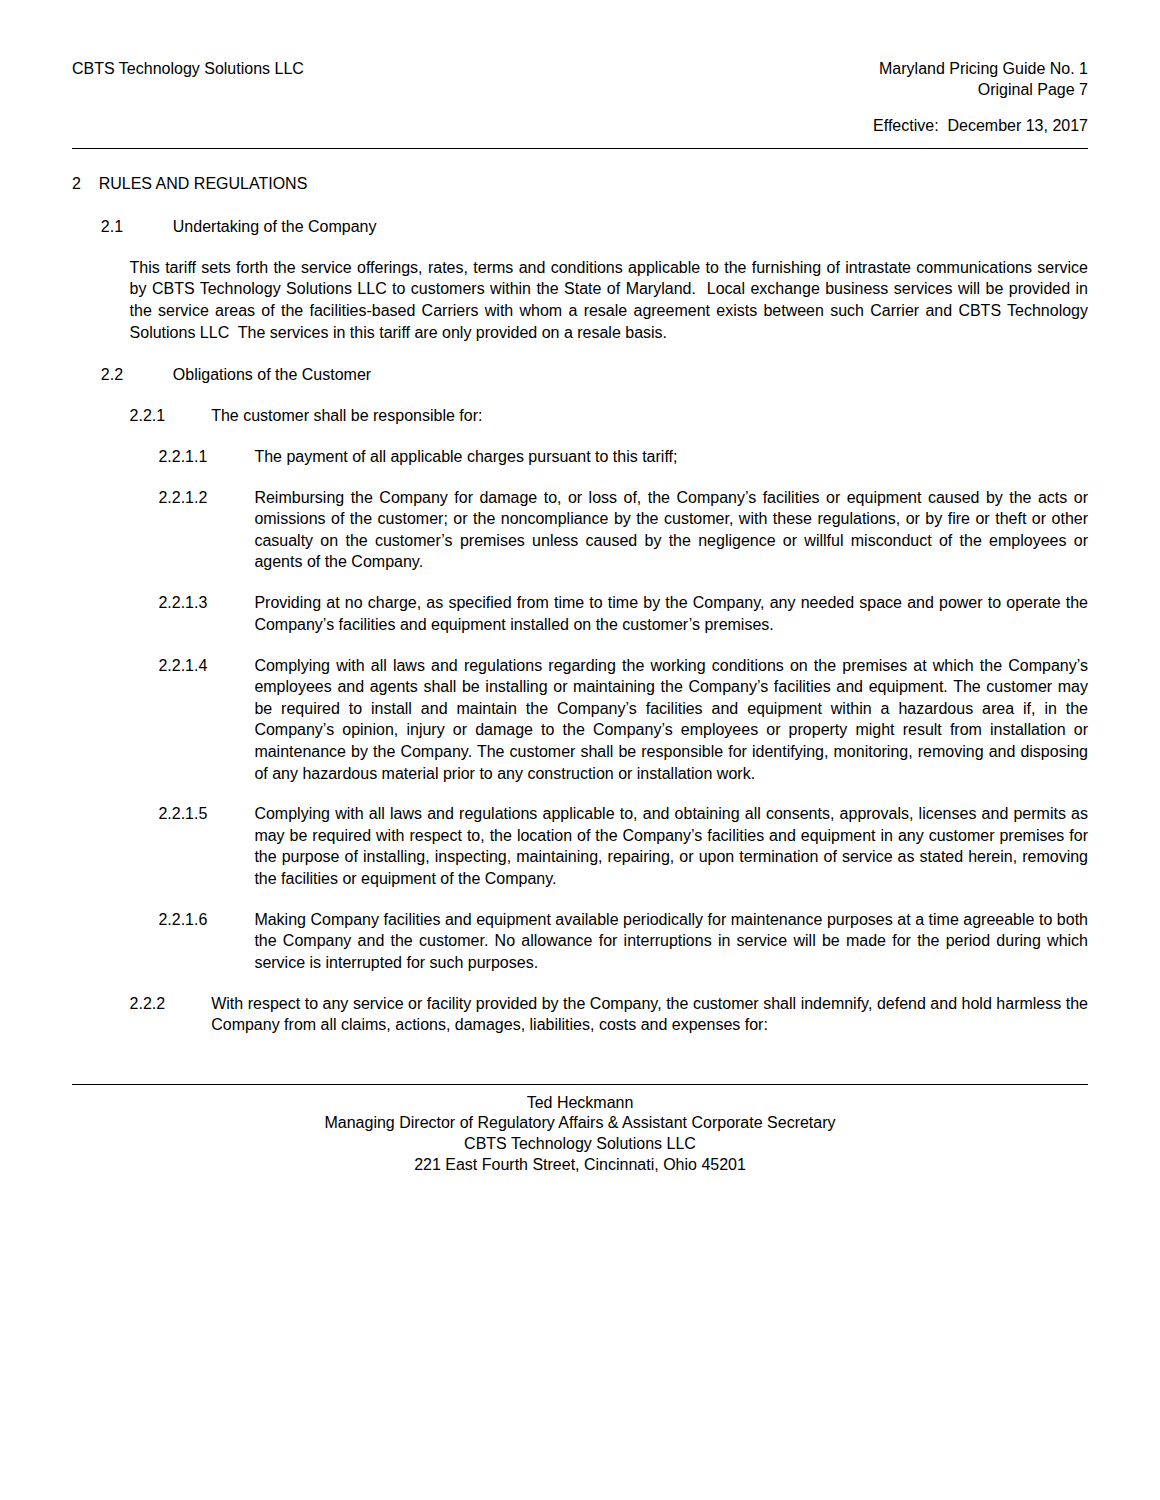CBTS Technology Solutions LLC
Maryland Pricing Guide No. 1
Original Page 7
Effective: December 13, 2017
2 RULES AND REGULATIONS
2.1
Undertaking of the Company
This tariff sets forth the service offerings, rates, terms and conditions applicable to the furnishing of intrastate communications service by CBTS Technology Solutions LLC to customers within the State of Maryland. Local exchange business services will be provided in the service areas of the facilities-based Carriers with whom a resale agreement exists between such Carrier and CBTS Technology Solutions LLC The services in this tariff are only provided on a resale basis.
2.2
Obligations of the Customer
2.2.1
The customer shall be responsible for:
2.2.1.1
The payment of all applicable charges pursuant to this tariff;
2.2.1.2
Reimbursing the Company for damage to, or loss of, the Company’s facilities or equipment caused by the acts or omissions of the customer; or the noncompliance by the customer, with these regulations, or by fire or theft or other casualty on the customer’s premises unless caused by the negligence or willful misconduct of the employees or agents of the Company.
2.2.1.3
Providing at no charge, as specified from time to time by the Company, any needed space and power to operate the Company’s facilities and equipment installed on the customer’s premises.
2.2.1.4
Complying with all laws and regulations regarding the working conditions on the premises at which the Company’s employees and agents shall be installing or maintaining the Company’s facilities and equipment. The customer may be required to install and maintain the Company’s facilities and equipment within a hazardous area if, in the Company’s opinion, injury or damage to the Company’s employees or property might result from installation or maintenance by the Company. The customer shall be responsible for identifying, monitoring, removing and disposing of any hazardous material prior to any construction or installation work.
2.2.1.5
Complying with all laws and regulations applicable to, and obtaining all consents, approvals, licenses and permits as may be required with respect to, the location of the Company’s facilities and equipment in any customer premises for the purpose of installing, inspecting, maintaining, repairing, or upon termination of service as stated herein, removing the facilities or equipment of the Company.
2.2.1.6
Making Company facilities and equipment available periodically for maintenance purposes at a time agreeable to both the Company and the customer. No allowance for interruptions in service will be made for the period during which service is interrupted for such purposes.
2.2.2
With respect to any service or facility provided by the Company, the customer shall indemnify, defend and hold harmless the Company from all claims, actions, damages, liabilities, costs and expenses for:
Ted Heckmann
Managing Director of Regulatory Affairs & Assistant Corporate Secretary
CBTS Technology Solutions LLC
221 East Fourth Street, Cincinnati, Ohio 45201